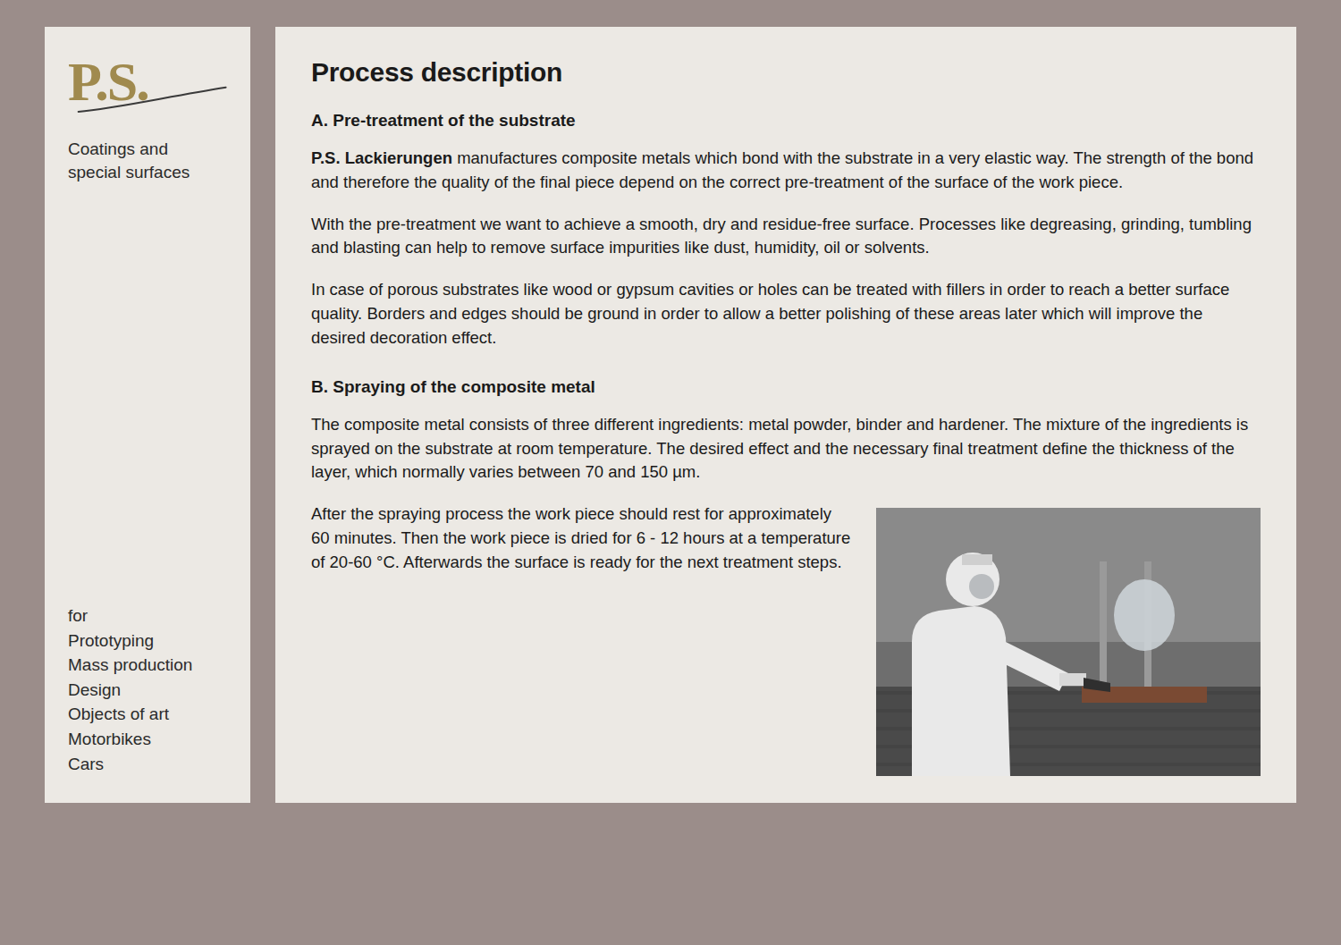P.S.
Coatings and
special surfaces
for
Prototyping
Mass production
Design
Objects of art
Motorbikes
Cars
Process description
A. Pre-treatment of the substrate
P.S. Lackierungen manufactures composite metals which bond with the substrate in a very elastic way. The strength of the bond and therefore the quality of the final piece depend on the correct pre-treatment of the surface of the work piece.
With the pre-treatment we want to achieve a smooth, dry and residue-free surface. Processes like degreasing, grinding, tumbling and blasting can help to remove surface impurities like dust, humidity, oil or solvents.
In case of porous substrates like wood or gypsum cavities or holes can be treated with fillers in order to reach a better surface quality. Borders and edges should be ground in order to allow a better polishing of these areas later which will improve the desired decoration effect.
B. Spraying of the composite metal
The composite metal consists of three different ingredients: metal powder, binder and hardener. The mixture of the ingredients is sprayed on the substrate at room temperature. The desired effect and the necessary final treatment define the thickness of the layer, which normally varies between 70 and 150 µm.
After the spraying process the work piece should rest for approximately 60 minutes. Then the work piece is dried for 6 - 12 hours at a temperature of 20-60 °C. Afterwards the surface is ready for the next treatment steps.